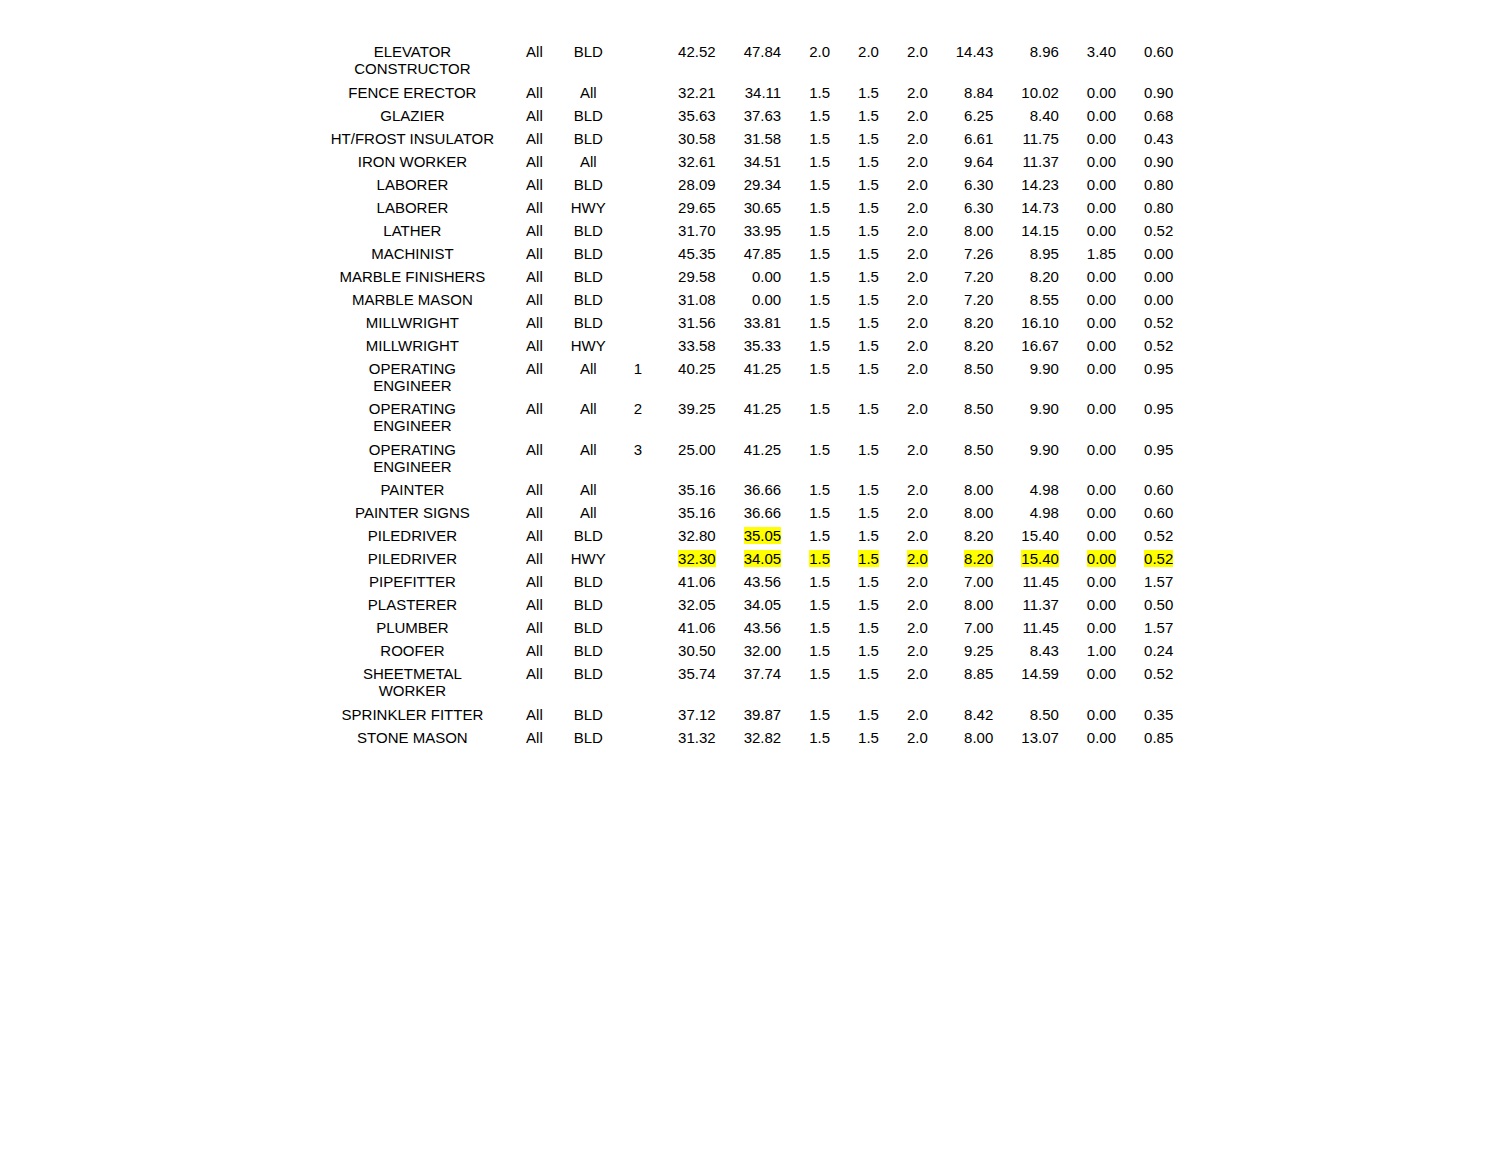| ELEVATOR CONSTRUCTOR | All | BLD | | 42.52 | 47.84 | 2.0 | 2.0 | 2.0 | 14.43 | 8.96 | 3.40 | 0.60 |
| FENCE ERECTOR | All | All | | 32.21 | 34.11 | 1.5 | 1.5 | 2.0 | 8.84 | 10.02 | 0.00 | 0.90 |
| GLAZIER | All | BLD | | 35.63 | 37.63 | 1.5 | 1.5 | 2.0 | 6.25 | 8.40 | 0.00 | 0.68 |
| HT/FROST INSULATOR | All | BLD | | 30.58 | 31.58 | 1.5 | 1.5 | 2.0 | 6.61 | 11.75 | 0.00 | 0.43 |
| IRON WORKER | All | All | | 32.61 | 34.51 | 1.5 | 1.5 | 2.0 | 9.64 | 11.37 | 0.00 | 0.90 |
| LABORER | All | BLD | | 28.09 | 29.34 | 1.5 | 1.5 | 2.0 | 6.30 | 14.23 | 0.00 | 0.80 |
| LABORER | All | HWY | | 29.65 | 30.65 | 1.5 | 1.5 | 2.0 | 6.30 | 14.73 | 0.00 | 0.80 |
| LATHER | All | BLD | | 31.70 | 33.95 | 1.5 | 1.5 | 2.0 | 8.00 | 14.15 | 0.00 | 0.52 |
| MACHINIST | All | BLD | | 45.35 | 47.85 | 1.5 | 1.5 | 2.0 | 7.26 | 8.95 | 1.85 | 0.00 |
| MARBLE FINISHERS | All | BLD | | 29.58 | 0.00 | 1.5 | 1.5 | 2.0 | 7.20 | 8.20 | 0.00 | 0.00 |
| MARBLE MASON | All | BLD | | 31.08 | 0.00 | 1.5 | 1.5 | 2.0 | 7.20 | 8.55 | 0.00 | 0.00 |
| MILLWRIGHT | All | BLD | | 31.56 | 33.81 | 1.5 | 1.5 | 2.0 | 8.20 | 16.10 | 0.00 | 0.52 |
| MILLWRIGHT | All | HWY | | 33.58 | 35.33 | 1.5 | 1.5 | 2.0 | 8.20 | 16.67 | 0.00 | 0.52 |
| OPERATING ENGINEER | All | All | 1 | 40.25 | 41.25 | 1.5 | 1.5 | 2.0 | 8.50 | 9.90 | 0.00 | 0.95 |
| OPERATING ENGINEER | All | All | 2 | 39.25 | 41.25 | 1.5 | 1.5 | 2.0 | 8.50 | 9.90 | 0.00 | 0.95 |
| OPERATING ENGINEER | All | All | 3 | 25.00 | 41.25 | 1.5 | 1.5 | 2.0 | 8.50 | 9.90 | 0.00 | 0.95 |
| PAINTER | All | All | | 35.16 | 36.66 | 1.5 | 1.5 | 2.0 | 8.00 | 4.98 | 0.00 | 0.60 |
| PAINTER SIGNS | All | All | | 35.16 | 36.66 | 1.5 | 1.5 | 2.0 | 8.00 | 4.98 | 0.00 | 0.60 |
| PILEDRIVER | All | BLD | | 32.80 | 35.05 | 1.5 | 1.5 | 2.0 | 8.20 | 15.40 | 0.00 | 0.52 |
| PILEDRIVER | All | HWY | | 32.30 | 34.05 | 1.5 | 1.5 | 2.0 | 8.20 | 15.40 | 0.00 | 0.52 |
| PIPEFITTER | All | BLD | | 41.06 | 43.56 | 1.5 | 1.5 | 2.0 | 7.00 | 11.45 | 0.00 | 1.57 |
| PLASTERER | All | BLD | | 32.05 | 34.05 | 1.5 | 1.5 | 2.0 | 8.00 | 11.37 | 0.00 | 0.50 |
| PLUMBER | All | BLD | | 41.06 | 43.56 | 1.5 | 1.5 | 2.0 | 7.00 | 11.45 | 0.00 | 1.57 |
| ROOFER | All | BLD | | 30.50 | 32.00 | 1.5 | 1.5 | 2.0 | 9.25 | 8.43 | 1.00 | 0.24 |
| SHEETMETAL WORKER | All | BLD | | 35.74 | 37.74 | 1.5 | 1.5 | 2.0 | 8.85 | 14.59 | 0.00 | 0.52 |
| SPRINKLER FITTER | All | BLD | | 37.12 | 39.87 | 1.5 | 1.5 | 2.0 | 8.42 | 8.50 | 0.00 | 0.35 |
| STONE MASON | All | BLD | | 31.32 | 32.82 | 1.5 | 1.5 | 2.0 | 8.00 | 13.07 | 0.00 | 0.85 |